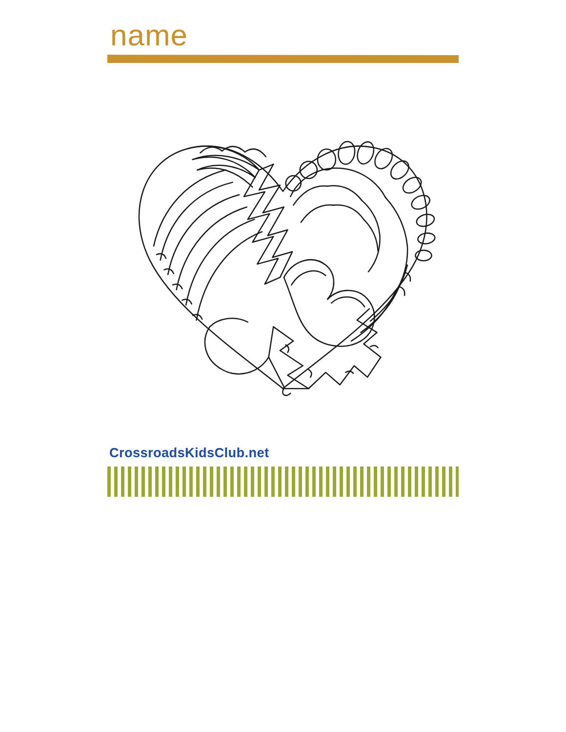name
CrossroadsKidsClub.net